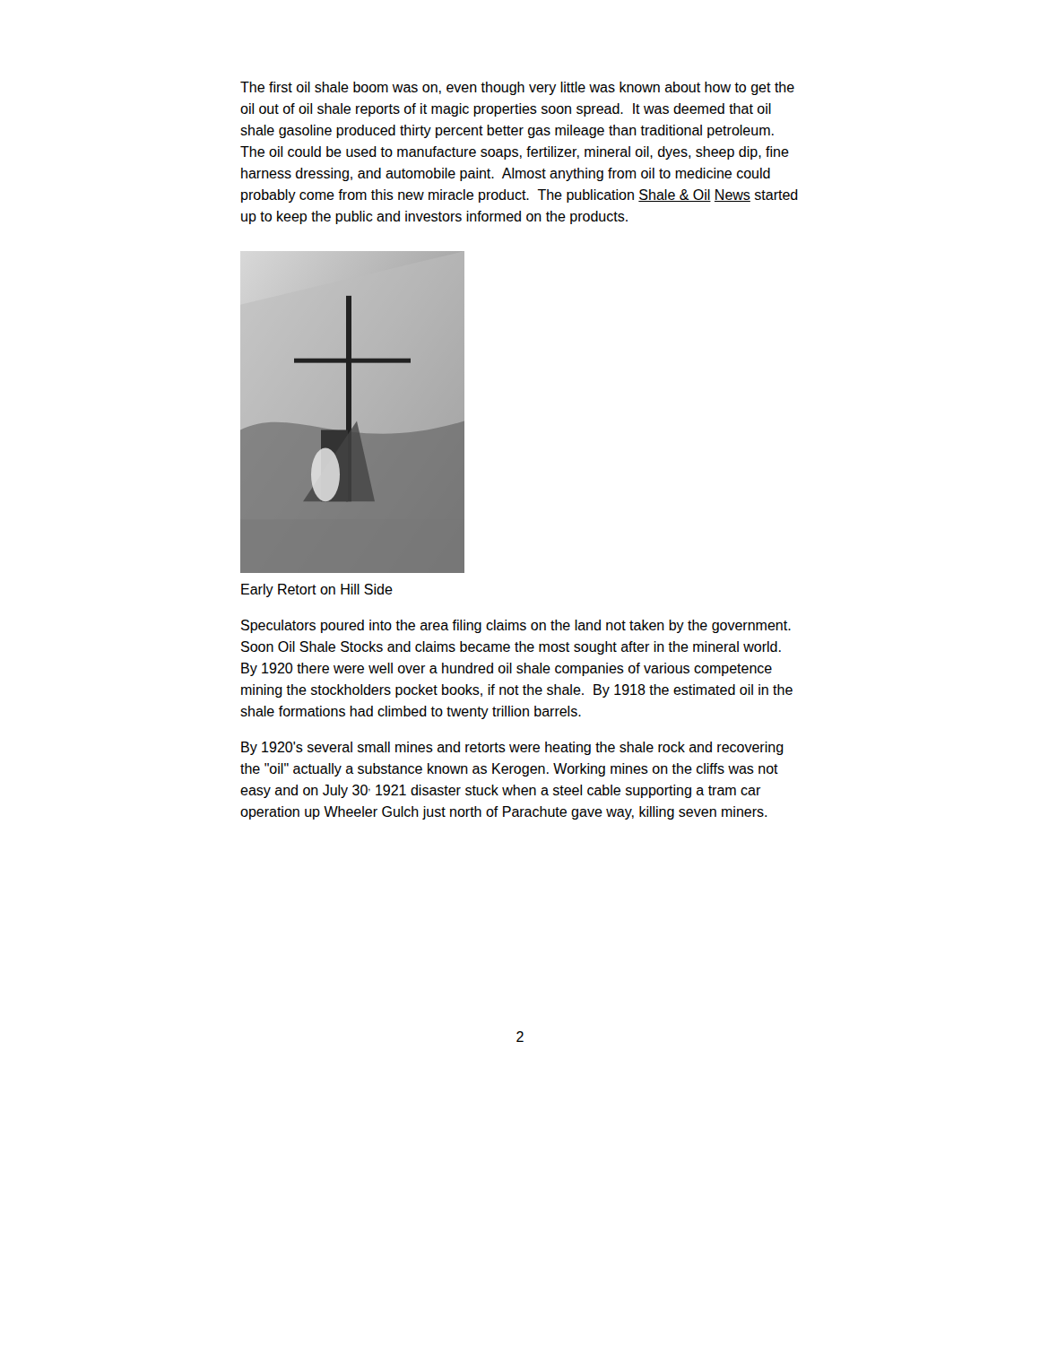The first oil shale boom was on, even though very little was known about how to get the oil out of oil shale reports of it magic properties soon spread. It was deemed that oil shale gasoline produced thirty percent better gas mileage than traditional petroleum. The oil could be used to manufacture soaps, fertilizer, mineral oil, dyes, sheep dip, fine harness dressing, and automobile paint. Almost anything from oil to medicine could probably come from this new miracle product. The publication Shale & Oil News started up to keep the public and investors informed on the products.
Early Retort on Hill Side
Speculators poured into the area filing claims on the land not taken by the government. Soon Oil Shale Stocks and claims became the most sought after in the mineral world. By 1920 there were well over a hundred oil shale companies of various competence mining the stockholders pocket books, if not the shale. By 1918 the estimated oil in the shale formations had climbed to twenty trillion barrels.
By 1920's several small mines and retorts were heating the shale rock and recovering the "oil" actually a substance known as Kerogen. Working mines on the cliffs was not easy and on July 30, 1921 disaster stuck when a steel cable supporting a tram car operation up Wheeler Gulch just north of Parachute gave way, killing seven miners.
2